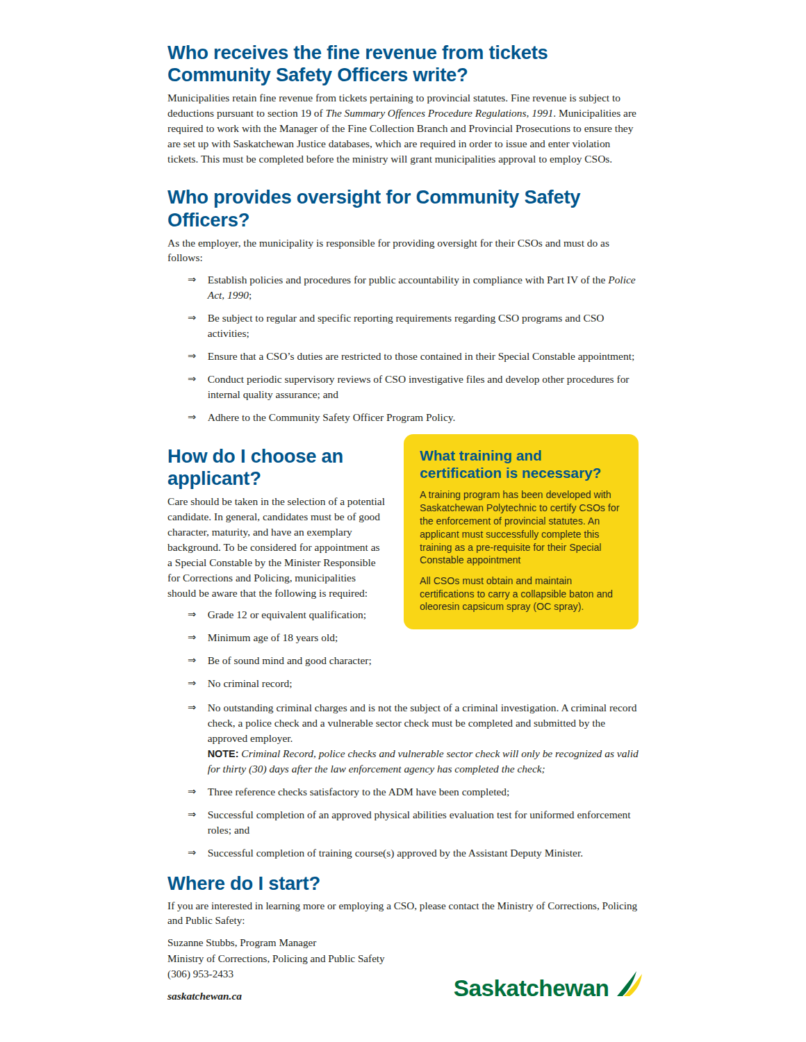Who receives the fine revenue from tickets Community Safety Officers write?
Municipalities retain fine revenue from tickets pertaining to provincial statutes. Fine revenue is subject to deductions pursuant to section 19 of The Summary Offences Procedure Regulations, 1991. Municipalities are required to work with the Manager of the Fine Collection Branch and Provincial Prosecutions to ensure they are set up with Saskatchewan Justice databases, which are required in order to issue and enter violation tickets. This must be completed before the ministry will grant municipalities approval to employ CSOs.
Who provides oversight for Community Safety Officers?
As the employer, the municipality is responsible for providing oversight for their CSOs and must do as follows:
Establish policies and procedures for public accountability in compliance with Part IV of the Police Act, 1990;
Be subject to regular and specific reporting requirements regarding CSO programs and CSO activities;
Ensure that a CSO’s duties are restricted to those contained in their Special Constable appointment;
Conduct periodic supervisory reviews of CSO investigative files and develop other procedures for internal quality assurance; and
Adhere to the Community Safety Officer Program Policy.
What training and certification is necessary?
A training program has been developed with Saskatchewan Polytechnic to certify CSOs for the enforcement of provincial statutes. An applicant must successfully complete this training as a pre-requisite for their Special Constable appointment
All CSOs must obtain and maintain certifications to carry a collapsible baton and oleoresin capsicum spray (OC spray).
How do I choose an applicant?
Care should be taken in the selection of a potential candidate. In general, candidates must be of good character, maturity, and have an exemplary background. To be considered for appointment as a Special Constable by the Minister Responsible for Corrections and Policing, municipalities should be aware that the following is required:
Grade 12 or equivalent qualification;
Minimum age of 18 years old;
Be of sound mind and good character;
No criminal record;
No outstanding criminal charges and is not the subject of a criminal investigation. A criminal record check, a police check and a vulnerable sector check must be completed and submitted by the approved employer.
NOTE: Criminal Record, police checks and vulnerable sector check will only be recognized as valid for thirty (30) days after the law enforcement agency has completed the check;
Three reference checks satisfactory to the ADM have been completed;
Successful completion of an approved physical abilities evaluation test for uniformed enforcement roles; and
Successful completion of training course(s) approved by the Assistant Deputy Minister.
Where do I start?
If you are interested in learning more or employing a CSO, please contact the Ministry of Corrections, Policing and Public Safety:
Suzanne Stubbs, Program Manager
Ministry of Corrections, Policing and Public Safety
(306) 953-2433
saskatchewan.ca
Saskatchewan